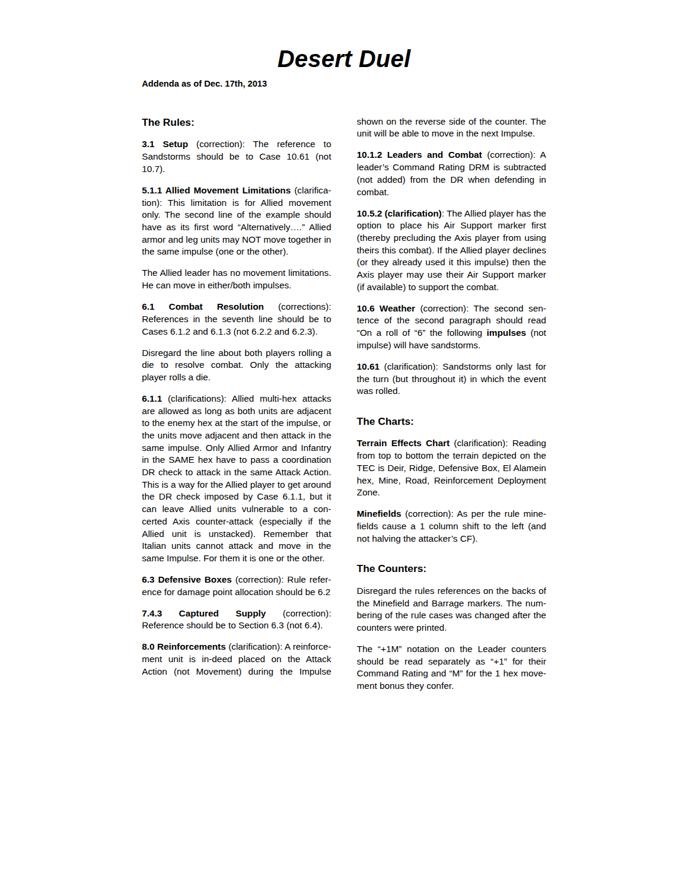Desert Duel
Addenda as of Dec. 17th, 2013
The Rules:
3.1 Setup (correction): The reference to Sandstorms should be to Case 10.61 (not 10.7).
5.1.1 Allied Movement Limitations (clarification): This limitation is for Allied movement only. The second line of the example should have as its first word “Alternatively….” Allied armor and leg units may NOT move together in the same impulse (one or the other).
The Allied leader has no movement limitations. He can move in either/both impulses.
6.1 Combat Resolution (corrections): References in the seventh line should be to Cases 6.1.2 and 6.1.3 (not 6.2.2 and 6.2.3).
Disregard the line about both players rolling a die to resolve combat. Only the attacking player rolls a die.
6.1.1 (clarifications): Allied multi-hex attacks are allowed as long as both units are adjacent to the enemy hex at the start of the impulse, or the units move adjacent and then attack in the same impulse. Only Allied Armor and Infantry in the SAME hex have to pass a coordination DR check to attack in the same Attack Action. This is a way for the Allied player to get around the DR check imposed by Case 6.1.1, but it can leave Allied units vulnerable to a concerted Axis counter-attack (especially if the Allied unit is unstacked). Remember that Italian units cannot attack and move in the same Impulse. For them it is one or the other.
6.3 Defensive Boxes (correction): Rule reference for damage point allocation should be 6.2
7.4.3 Captured Supply (correction): Reference should be to Section 6.3 (not 6.4).
8.0 Reinforcements (clarification): A reinforcement unit is in-deed placed on the Attack Action (not Movement) during the Impulse shown on the reverse side of the counter. The unit will be able to move in the next Impulse.
10.1.2 Leaders and Combat (correction): A leader’s Command Rating DRM is subtracted (not added) from the DR when defending in combat.
10.5.2 (clarification): The Allied player has the option to place his Air Support marker first (thereby precluding the Axis player from using theirs this combat). If the Allied player declines (or they already used it this impulse) then the Axis player may use their Air Support marker (if available) to support the combat.
10.6 Weather (correction): The second sentence of the second paragraph should read “On a roll of “6” the following impulses (not impulse) will have sandstorms.
10.61 (clarification): Sandstorms only last for the turn (but throughout it) in which the event was rolled.
The Charts:
Terrain Effects Chart (clarification): Reading from top to bottom the terrain depicted on the TEC is Deir, Ridge, Defensive Box, El Alamein hex, Mine, Road, Reinforcement Deployment Zone.
Minefields (correction): As per the rule minefields cause a 1 column shift to the left (and not halving the attacker’s CF).
The Counters:
Disregard the rules references on the backs of the Minefield and Barrage markers. The numbering of the rule cases was changed after the counters were printed.
The “+1M” notation on the Leader counters should be read separately as “+1” for their Command Rating and “M” for the 1 hex movement bonus they confer.